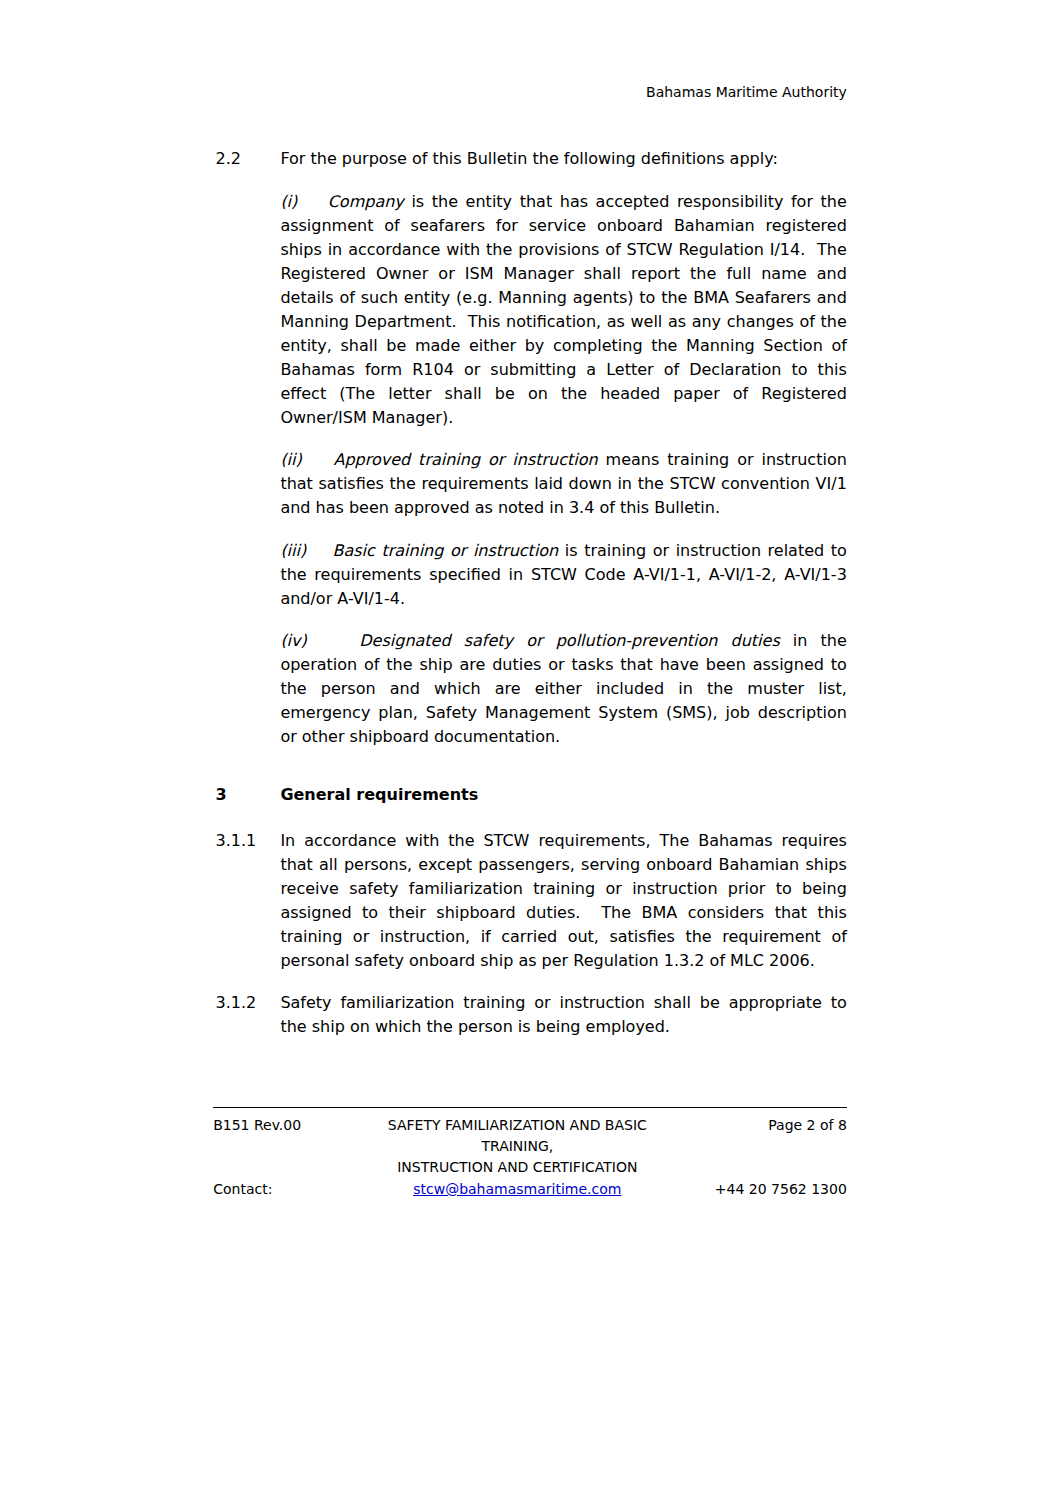Bahamas Maritime Authority
2.2
For the purpose of this Bulletin the following definitions apply:
(i) Company is the entity that has accepted responsibility for the assignment of seafarers for service onboard Bahamian registered ships in accordance with the provisions of STCW Regulation I/14. The Registered Owner or ISM Manager shall report the full name and details of such entity (e.g. Manning agents) to the BMA Seafarers and Manning Department. This notification, as well as any changes of the entity, shall be made either by completing the Manning Section of Bahamas form R104 or submitting a Letter of Declaration to this effect (The letter shall be on the headed paper of Registered Owner/ISM Manager).
(ii) Approved training or instruction means training or instruction that satisfies the requirements laid down in the STCW convention VI/1 and has been approved as noted in 3.4 of this Bulletin.
(iii) Basic training or instruction is training or instruction related to the requirements specified in STCW Code A-VI/1-1, A-VI/1-2, A-VI/1-3 and/or A-VI/1-4.
(iv) Designated safety or pollution-prevention duties in the operation of the ship are duties or tasks that have been assigned to the person and which are either included in the muster list, emergency plan, Safety Management System (SMS), job description or other shipboard documentation.
3 General requirements
3.1.1
In accordance with the STCW requirements, The Bahamas requires that all persons, except passengers, serving onboard Bahamian ships receive safety familiarization training or instruction prior to being assigned to their shipboard duties. The BMA considers that this training or instruction, if carried out, satisfies the requirement of personal safety onboard ship as per Regulation 1.3.2 of MLC 2006.
3.1.2
Safety familiarization training or instruction shall be appropriate to the ship on which the person is being employed.
| B151 Rev.00 | SAFETY FAMILIARIZATION AND BASIC TRAINING, INSTRUCTION AND CERTIFICATION | Page 2 of 8 |
| Contact: | stcw@bahamasmaritime.com | +44 20 7562 1300 |